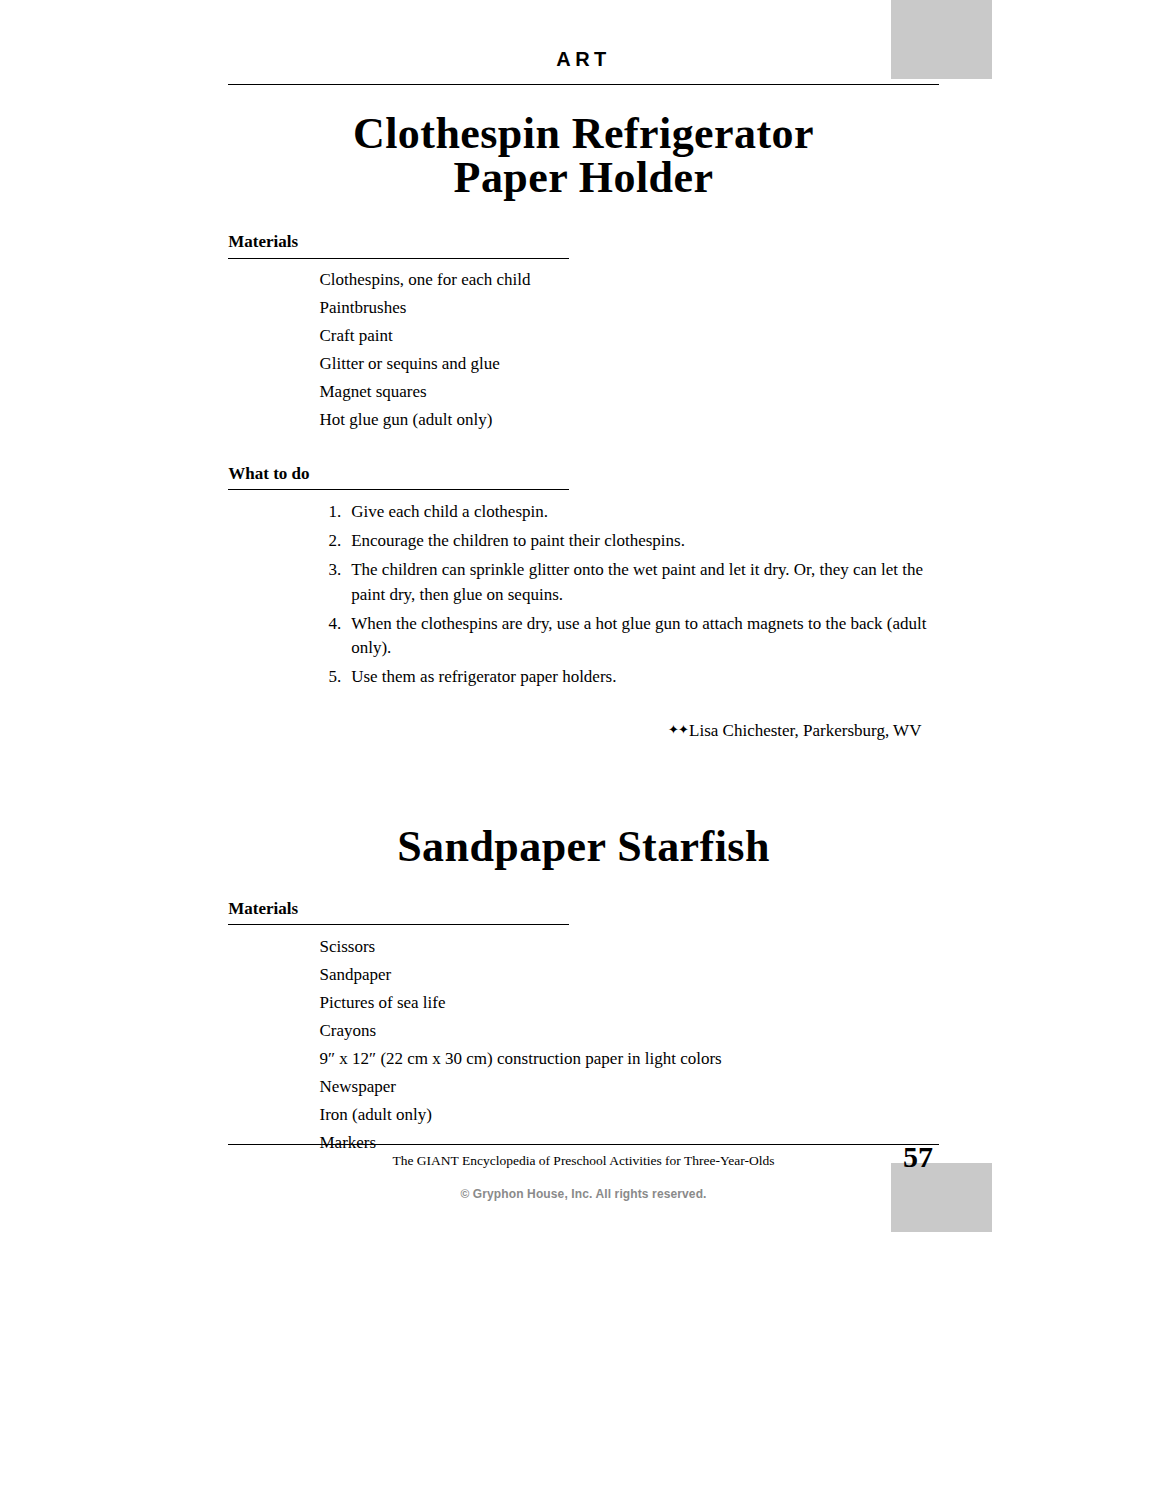ART
Clothespin Refrigerator
Paper Holder
Materials
Clothespins, one for each child
Paintbrushes
Craft paint
Glitter or sequins and glue
Magnet squares
Hot glue gun (adult only)
What to do
Give each child a clothespin.
Encourage the children to paint their clothespins.
The children can sprinkle glitter onto the wet paint and let it dry. Or, they can let the paint dry, then glue on sequins.
When the clothespins are dry, use a hot glue gun to attach magnets to the back (adult only).
Use them as refrigerator paper holders.
✦✦Lisa Chichester, Parkersburg, WV
Sandpaper Starfish
Materials
Scissors
Sandpaper
Pictures of sea life
Crayons
9″ x 12″ (22 cm x 30 cm) construction paper in light colors
Newspaper
Iron (adult only)
Markers
The GIANT Encyclopedia of Preschool Activities for Three-Year-Olds 57
© Gryphon House, Inc. All rights reserved.